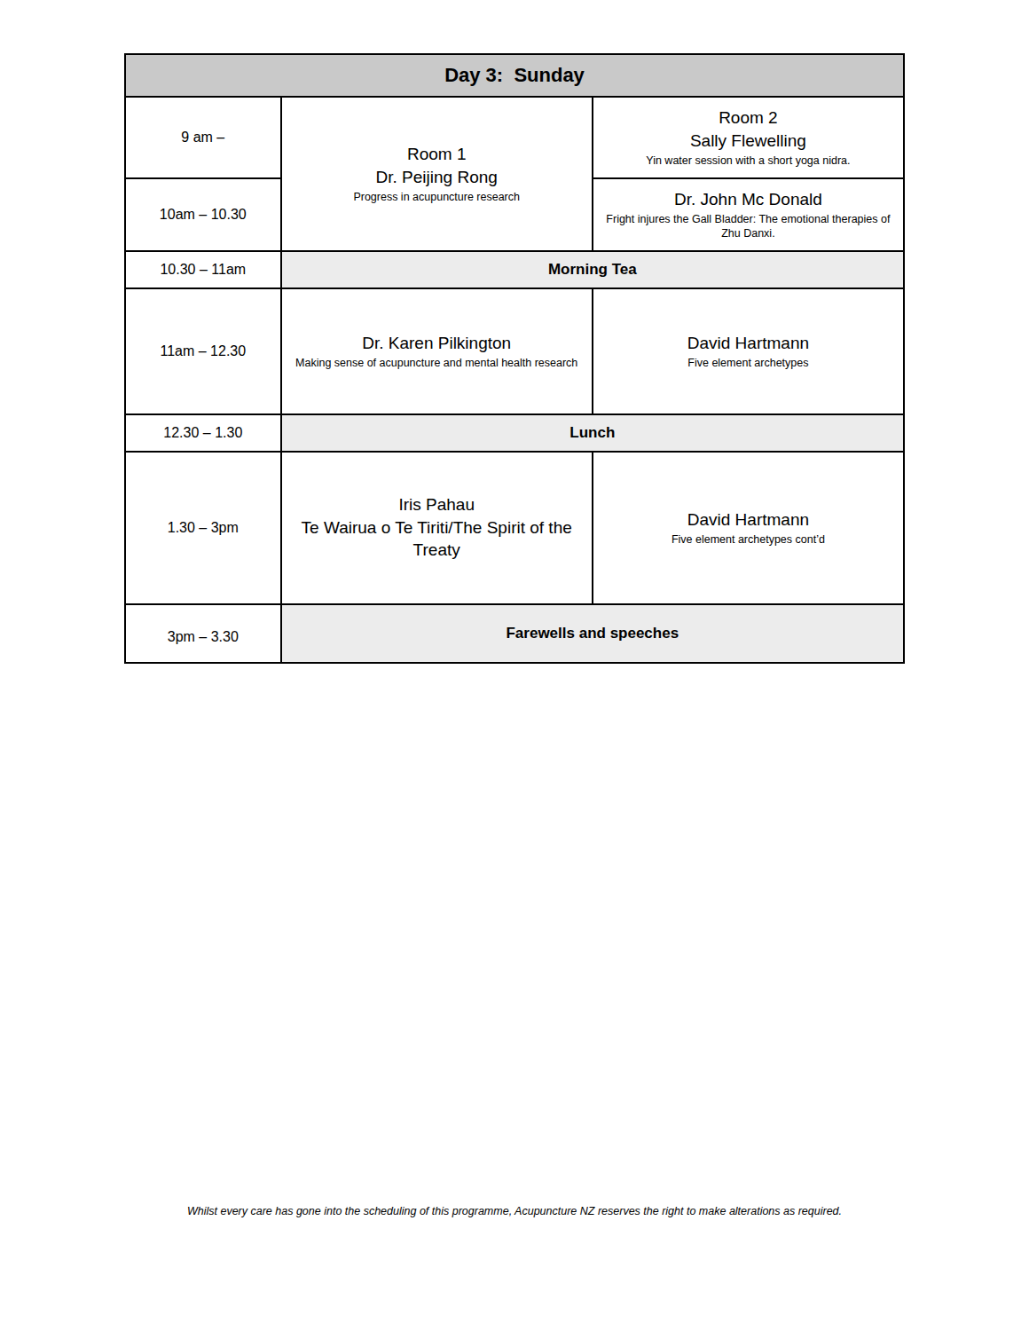| Day 3: Sunday |
| 9 am – | Room 1 Dr. Peijing Rong Progress in acupuncture research | Room 2 Sally Flewelling Yin water session with a short yoga nidra. |
| 10am – 10.30 | Dr. John Mc Donald Fright injures the Gall Bladder: The emotional therapies of Zhu Danxi. |
| 10.30 – 11am | Morning Tea |
| 11am – 12.30 | Dr. Karen Pilkington Making sense of acupuncture and mental health research | David Hartmann Five element archetypes |
| 12.30 – 1.30 | Lunch |
| 1.30 – 3pm | Iris Pahau Te Wairua o Te Tiriti/The Spirit of the Treaty | David Hartmann Five element archetypes cont’d |
| 3pm – 3.30 | Farewells and speeches |
Whilst every care has gone into the scheduling of this programme, Acupuncture NZ reserves the right to make alterations as required.